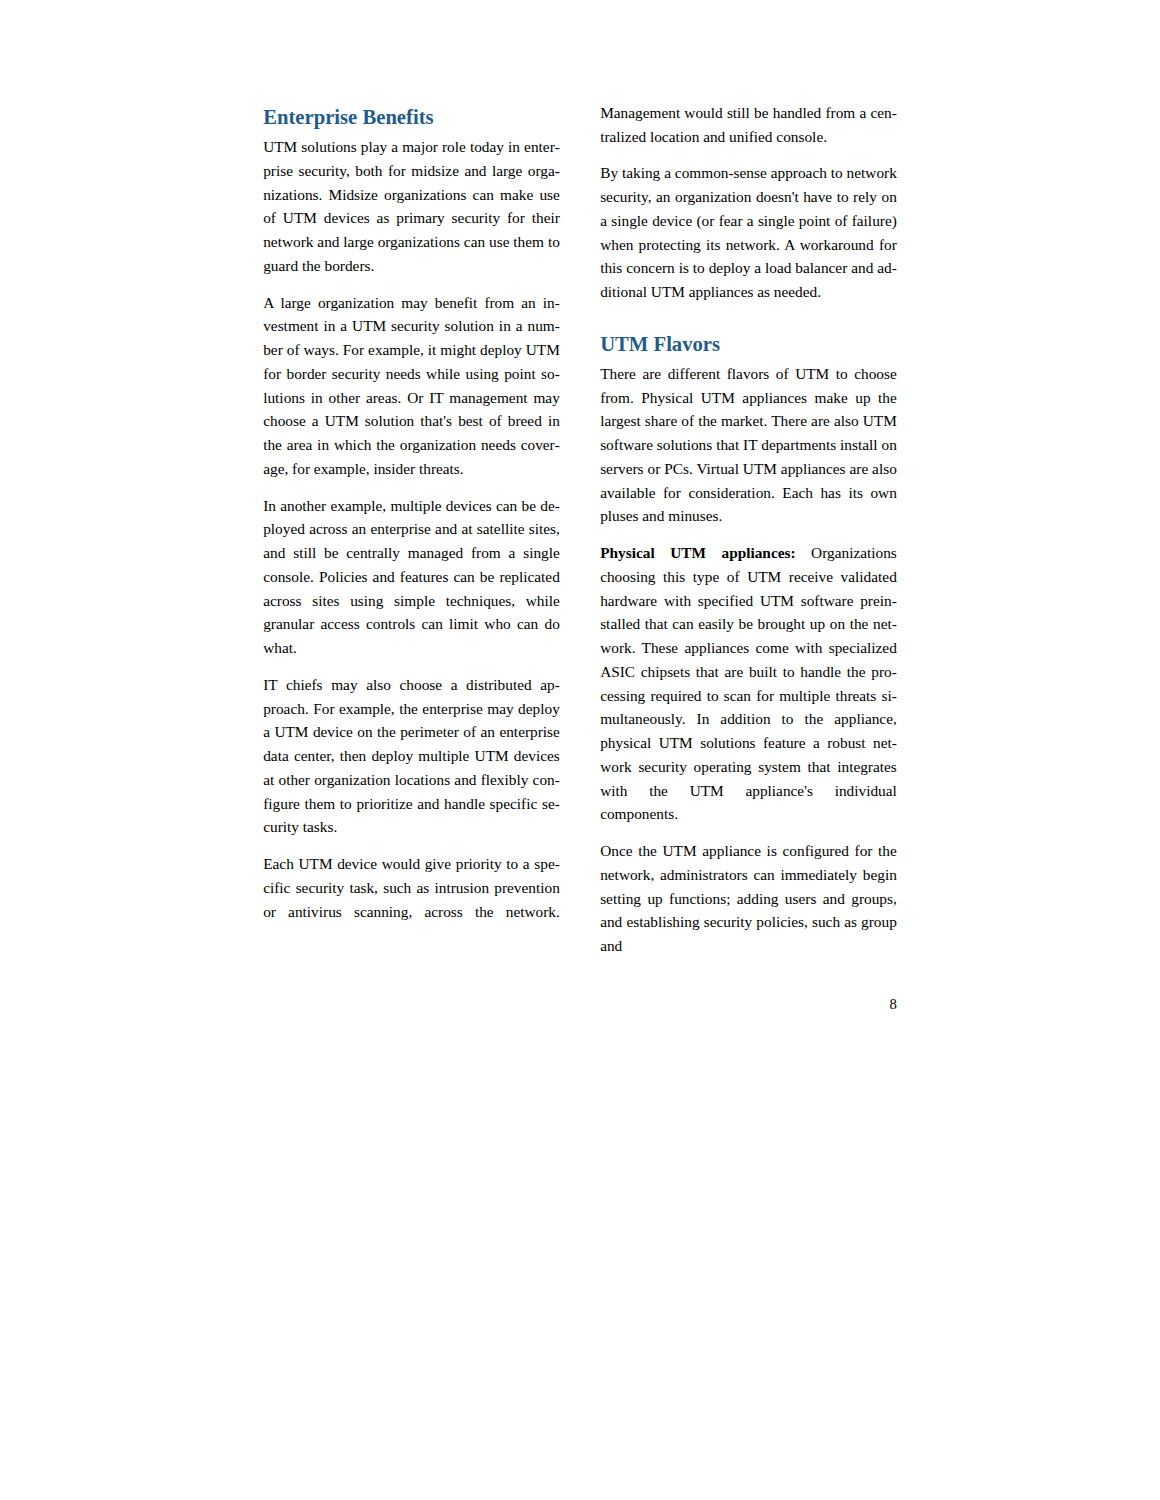Enterprise Benefits
UTM solutions play a major role today in enterprise security, both for midsize and large organizations. Midsize organizations can make use of UTM devices as primary security for their network and large organizations can use them to guard the borders.
A large organization may benefit from an investment in a UTM security solution in a number of ways. For example, it might deploy UTM for border security needs while using point solutions in other areas. Or IT management may choose a UTM solution that's best of breed in the area in which the organization needs coverage, for example, insider threats.
In another example, multiple devices can be deployed across an enterprise and at satellite sites, and still be centrally managed from a single console. Policies and features can be replicated across sites using simple techniques, while granular access controls can limit who can do what.
IT chiefs may also choose a distributed approach. For example, the enterprise may deploy a UTM device on the perimeter of an enterprise data center, then deploy multiple UTM devices at other organization locations and flexibly configure them to prioritize and handle specific security tasks.
Each UTM device would give priority to a specific security task, such as intrusion prevention or antivirus scanning, across the network. Management would still be handled from a centralized location and unified console.
By taking a common-sense approach to network security, an organization doesn't have to rely on a single device (or fear a single point of failure) when protecting its network. A workaround for this concern is to deploy a load balancer and additional UTM appliances as needed.
UTM Flavors
There are different flavors of UTM to choose from. Physical UTM appliances make up the largest share of the market. There are also UTM software solutions that IT departments install on servers or PCs. Virtual UTM appliances are also available for consideration. Each has its own pluses and minuses.
Physical UTM appliances: Organizations choosing this type of UTM receive validated hardware with specified UTM software preinstalled that can easily be brought up on the network. These appliances come with specialized ASIC chipsets that are built to handle the processing required to scan for multiple threats simultaneously. In addition to the appliance, physical UTM solutions feature a robust network security operating system that integrates with the UTM appliance's individual components.
Once the UTM appliance is configured for the network, administrators can immediately begin setting up functions; adding users and groups, and establishing security policies, such as group and
8